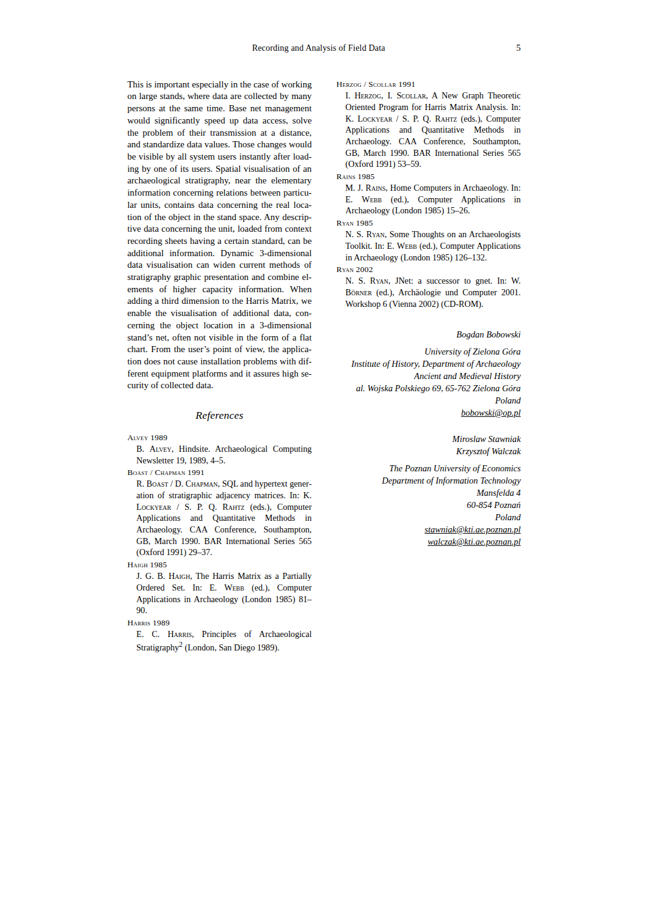Recording and Analysis of Field Data
5
This is important especially in the case of working on large stands, where data are collected by many persons at the same time. Base net management would significantly speed up data access, solve the problem of their transmission at a distance, and standardize data values. Those changes would be visible by all system users instantly after loading by one of its users. Spatial visualisation of an archaeological stratigraphy, near the elementary information concerning relations between particular units, contains data concerning the real location of the object in the stand space. Any descriptive data concerning the unit, loaded from context recording sheets having a certain standard, can be additional information. Dynamic 3-dimensional data visualisation can widen current methods of stratigraphy graphic presentation and combine elements of higher capacity information. When adding a third dimension to the Harris Matrix, we enable the visualisation of additional data, concerning the object location in a 3-dimensional stand’s net, often not visible in the form of a flat chart. From the user’s point of view, the application does not cause installation problems with different equipment platforms and it assures high security of collected data.
References
Alvey 1989
B. Alvey, Hindsite. Archaeological Computing Newsletter 19, 1989, 4–5.
Boast / Chapman 1991
R. Boast / D. Chapman, SQL and hypertext generation of stratigraphic adjacency matrices. In: K. Lockyear / S. P. Q. Rahtz (eds.), Computer Applications and Quantitative Methods in Archaeology. CAA Conference, Southampton, GB, March 1990. BAR International Series 565 (Oxford 1991) 29–37.
Haigh 1985
J. G. B. Haigh, The Harris Matrix as a Partially Ordered Set. In: E. Webb (ed.), Computer Applications in Archaeology (London 1985) 81–90.
Harris 1989
E. C. Harris, Principles of Archaeological Stratigraphy2 (London, San Diego 1989).
Herzog / Scollar 1991
I. Herzog, I. Scollar, A New Graph Theoretic Oriented Program for Harris Matrix Analysis. In: K. Lockyear / S. P. Q. Rahtz (eds.), Computer Applications and Quantitative Methods in Archaeology. CAA Conference, Southampton, GB, March 1990. BAR International Series 565 (Oxford 1991) 53–59.
Rains 1985
M. J. Rains, Home Computers in Archaeology. In: E. Webb (ed.), Computer Applications in Archaeology (London 1985) 15–26.
Ryan 1985
N. S. Ryan, Some Thoughts on an Archaeologists Toolkit. In: E. Webb (ed.), Computer Applications in Archaeology (London 1985) 126–132.
Ryan 2002
N. S. Ryan, JNet: a successor to gnet. In: W. Börner (ed.), Archäologie und Computer 2001. Workshop 6 (Vienna 2002) (CD-ROM).
Bogdan Bobowski
University of Zielona Góra
Institute of History, Department of Archaeology
Ancient and Medieval History
al. Wojska Polskiego 69, 65-762 Zielona Góra
Poland
bobowski@op.pl
Miroslaw Stawniak
Krzysztof Walczak
The Poznan University of Economics
Department of Information Technology
Mansfelda 4
60-854 Poznań
Poland
stawniak@kti.ae.poznan.pl
walczak@kti.ae.poznan.pl